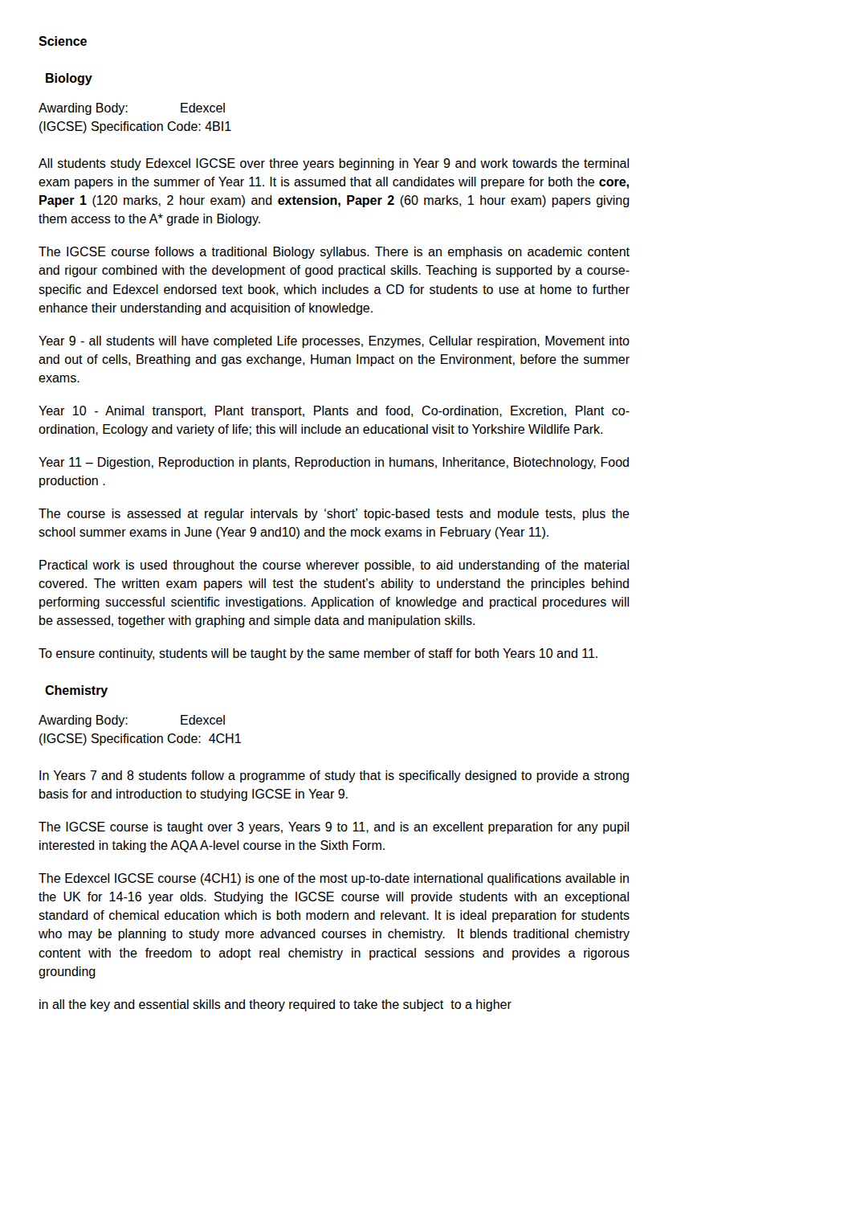Science
Biology
Awarding Body: Edexcel
(IGCSE) Specification Code: 4BI1
All students study Edexcel IGCSE over three years beginning in Year 9 and work towards the terminal exam papers in the summer of Year 11. It is assumed that all candidates will prepare for both the core, Paper 1 (120 marks, 2 hour exam) and extension, Paper 2 (60 marks, 1 hour exam) papers giving them access to the A* grade in Biology.
The IGCSE course follows a traditional Biology syllabus. There is an emphasis on academic content and rigour combined with the development of good practical skills. Teaching is supported by a course-specific and Edexcel endorsed text book, which includes a CD for students to use at home to further enhance their understanding and acquisition of knowledge.
Year 9 - all students will have completed Life processes, Enzymes, Cellular respiration, Movement into and out of cells, Breathing and gas exchange, Human Impact on the Environment, before the summer exams.
Year 10 - Animal transport, Plant transport, Plants and food, Co-ordination, Excretion, Plant co-ordination, Ecology and variety of life; this will include an educational visit to Yorkshire Wildlife Park.
Year 11 – Digestion, Reproduction in plants, Reproduction in humans, Inheritance, Biotechnology, Food production .
The course is assessed at regular intervals by ‘short’ topic-based tests and module tests, plus the school summer exams in June (Year 9 and10) and the mock exams in February (Year 11).
Practical work is used throughout the course wherever possible, to aid understanding of the material covered. The written exam papers will test the student’s ability to understand the principles behind performing successful scientific investigations. Application of knowledge and practical procedures will be assessed, together with graphing and simple data and manipulation skills.
To ensure continuity, students will be taught by the same member of staff for both Years 10 and 11.
Chemistry
Awarding Body: Edexcel
(IGCSE) Specification Code: 4CH1
In Years 7 and 8 students follow a programme of study that is specifically designed to provide a strong basis for and introduction to studying IGCSE in Year 9.
The IGCSE course is taught over 3 years, Years 9 to 11, and is an excellent preparation for any pupil interested in taking the AQA A-level course in the Sixth Form.
The Edexcel IGCSE course (4CH1) is one of the most up-to-date international qualifications available in the UK for 14-16 year olds. Studying the IGCSE course will provide students with an exceptional standard of chemical education which is both modern and relevant. It is ideal preparation for students who may be planning to study more advanced courses in chemistry. It blends traditional chemistry content with the freedom to adopt real chemistry in practical sessions and provides a rigorous grounding
in all the key and essential skills and theory required to take the subject to a higher